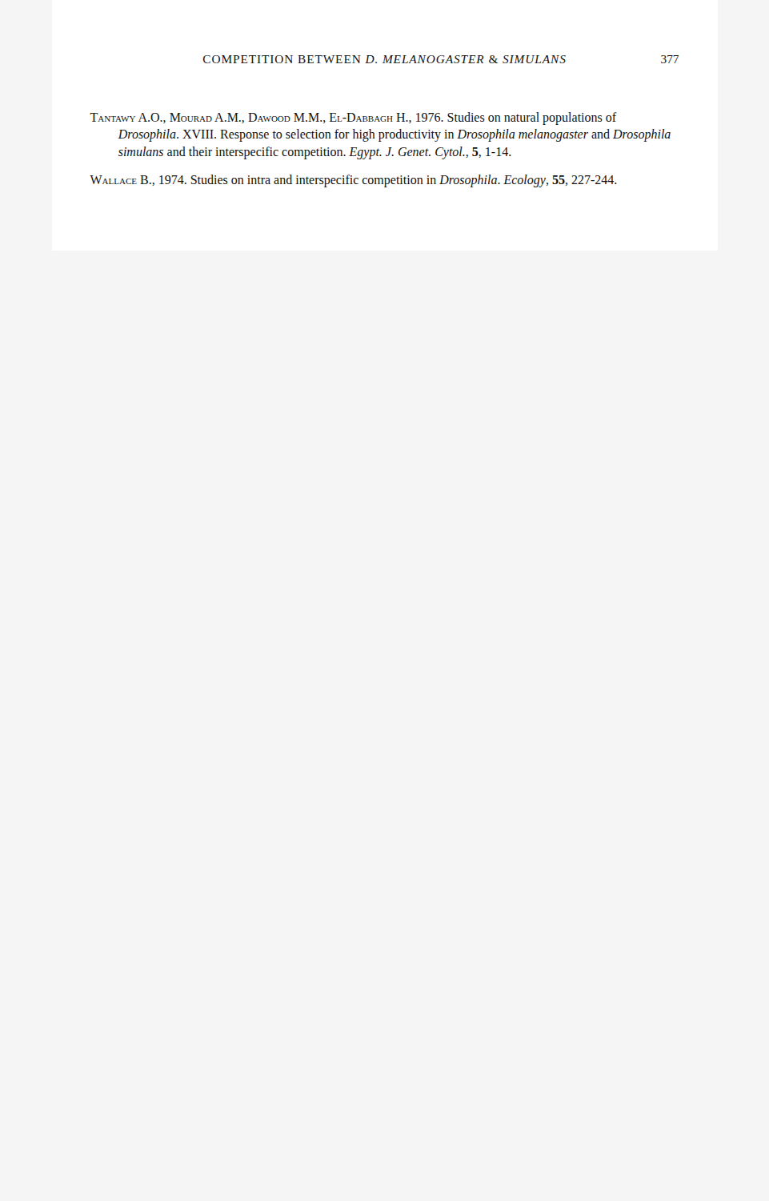COMPETITION BETWEEN D. MELANOGASTER & SIMULANS
377
Tantawy A.O., Mourad A.M., Dawood M.M., El-Dabbagh H., 1976. Studies on natural populations of Drosophila. XVIII. Response to selection for high productivity in Drosophila melanogaster and Drosophila simulans and their interspecific competition. Egypt. J. Genet. Cytol., 5, 1-14.
Wallace B., 1974. Studies on intra and interspecific competition in Drosophila. Ecology, 55, 227-244.